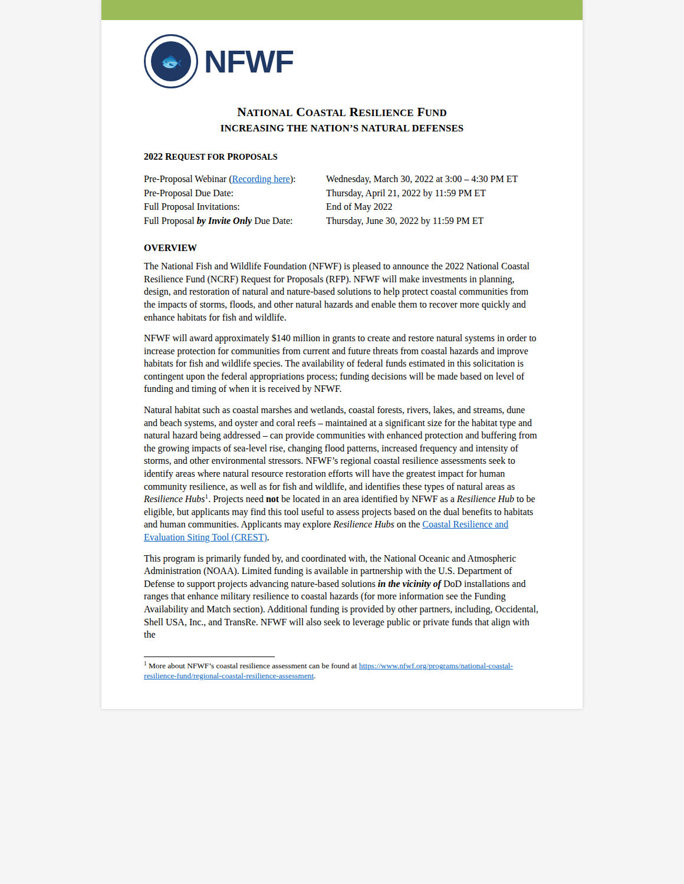🐟
NFWF
NATIONAL COASTAL RESILIENCE FUND
INCREASING THE NATION’S NATURAL DEFENSES
2022 REQUEST FOR PROPOSALS
| Pre-Proposal Webinar ( Recording here ): | Wednesday, March 30, 2022 at 3:00 – 4:30 PM ET |
| Pre-Proposal Due Date: | Thursday, April 21, 2022 by 11:59 PM ET |
| Full Proposal Invitations: | End of May 2022 |
| Full Proposal by Invite Only Due Date: | Thursday, June 30, 2022 by 11:59 PM ET |
OVERVIEW
The National Fish and Wildlife Foundation (NFWF) is pleased to announce the 2022 National Coastal Resilience Fund (NCRF) Request for Proposals (RFP). NFWF will make investments in planning, design, and restoration of natural and nature-based solutions to help protect coastal communities from the impacts of storms, floods, and other natural hazards and enable them to recover more quickly and enhance habitats for fish and wildlife.
NFWF will award approximately $140 million in grants to create and restore natural systems in order to increase protection for communities from current and future threats from coastal hazards and improve habitats for fish and wildlife species. The availability of federal funds estimated in this solicitation is contingent upon the federal appropriations process; funding decisions will be made based on level of funding and timing of when it is received by NFWF.
Natural habitat such as coastal marshes and wetlands, coastal forests, rivers, lakes, and streams, dune and beach systems, and oyster and coral reefs – maintained at a significant size for the habitat type and natural hazard being addressed – can provide communities with enhanced protection and buffering from the growing impacts of sea-level rise, changing flood patterns, increased frequency and intensity of storms, and other environmental stressors. NFWF’s regional coastal resilience assessments seek to identify areas where natural resource restoration efforts will have the greatest impact for human community resilience, as well as for fish and wildlife, and identifies these types of natural areas as Resilience Hubs1. Projects need not be located in an area identified by NFWF as a Resilience Hub to be eligible, but applicants may find this tool useful to assess projects based on the dual benefits to habitats and human communities. Applicants may explore Resilience Hubs on the Coastal Resilience and Evaluation Siting Tool (CREST).
This program is primarily funded by, and coordinated with, the National Oceanic and Atmospheric Administration (NOAA). Limited funding is available in partnership with the U.S. Department of Defense to support projects advancing nature-based solutions in the vicinity of DoD installations and ranges that enhance military resilience to coastal hazards (for more information see the Funding Availability and Match section). Additional funding is provided by other partners, including, Occidental, Shell USA, Inc., and TransRe. NFWF will also seek to leverage public or private funds that align with the
1 More about NFWF’s coastal resilience assessment can be found at https://www.nfwf.org/programs/national-coastal-resilience-fund/regional-coastal-resilience-assessment.